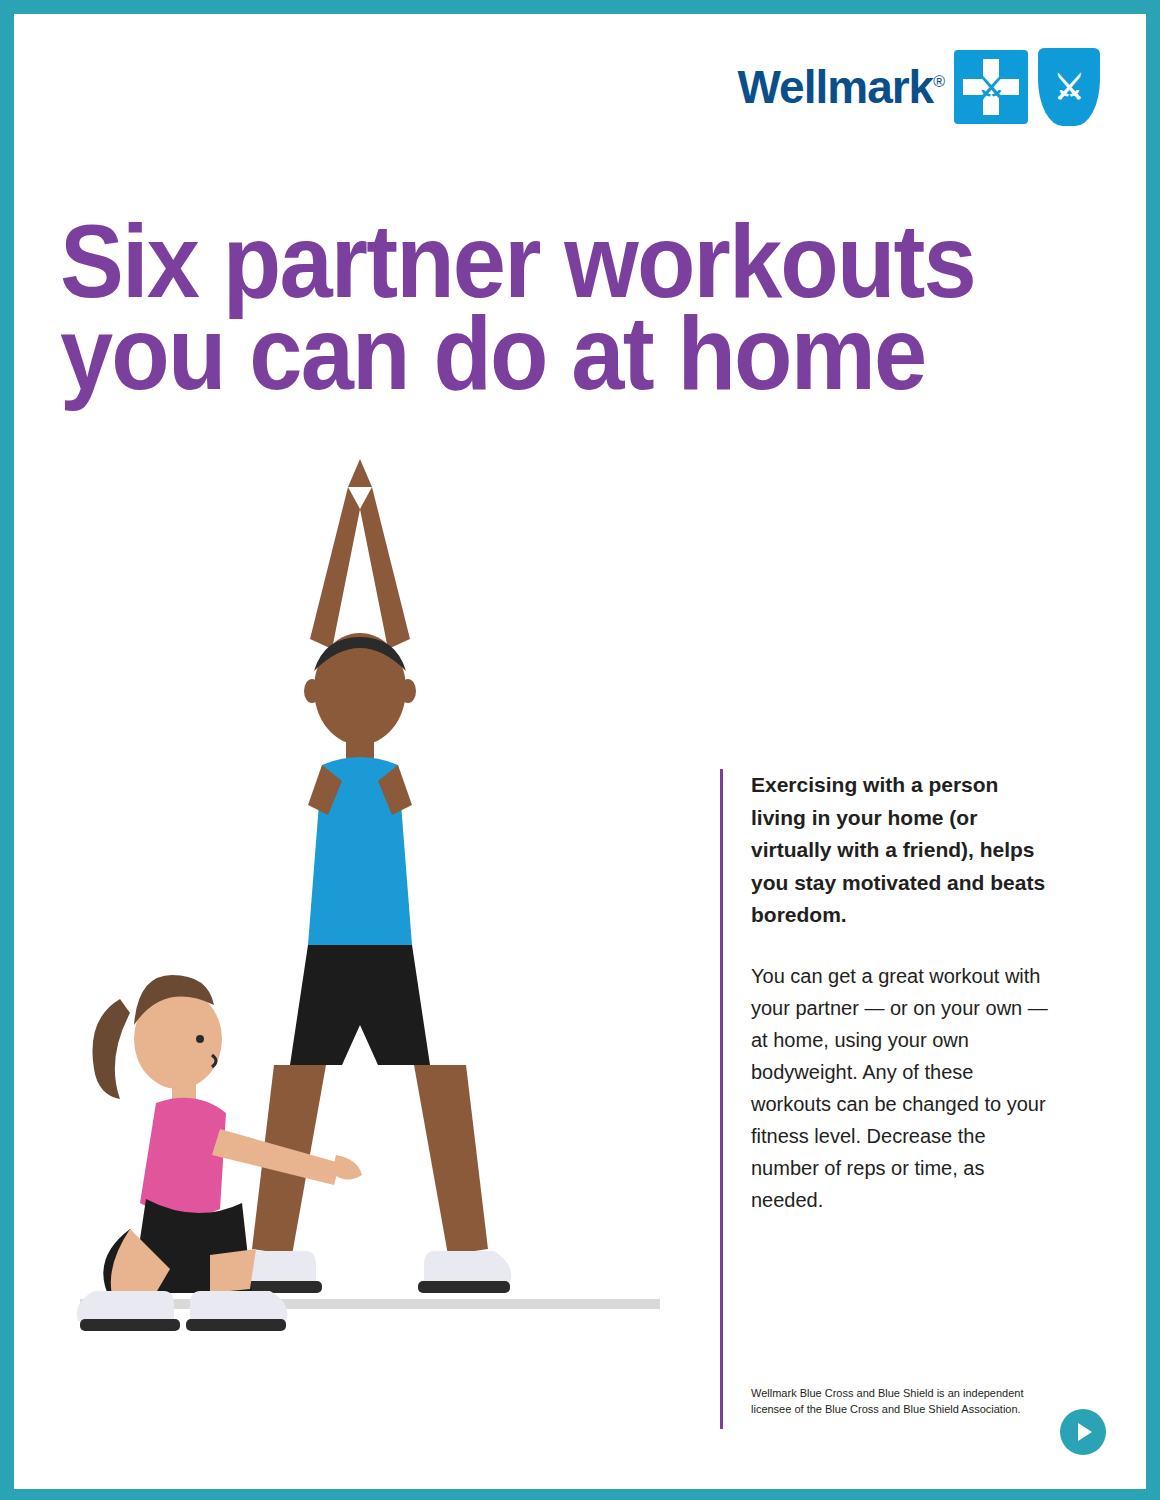Wellmark® ⚔ ⚔
Six partner workouts
you can do at home
Exercising with a person living in your home (or virtually with a friend), helps you stay motivated and beats boredom.
You can get a great workout with your partner — or on your own — at home, using your own bodyweight. Any of these workouts can be changed to your fitness level. Decrease the number of reps or time, as needed.
Wellmark Blue Cross and Blue Shield is an independent licensee of the Blue Cross and Blue Shield Association.